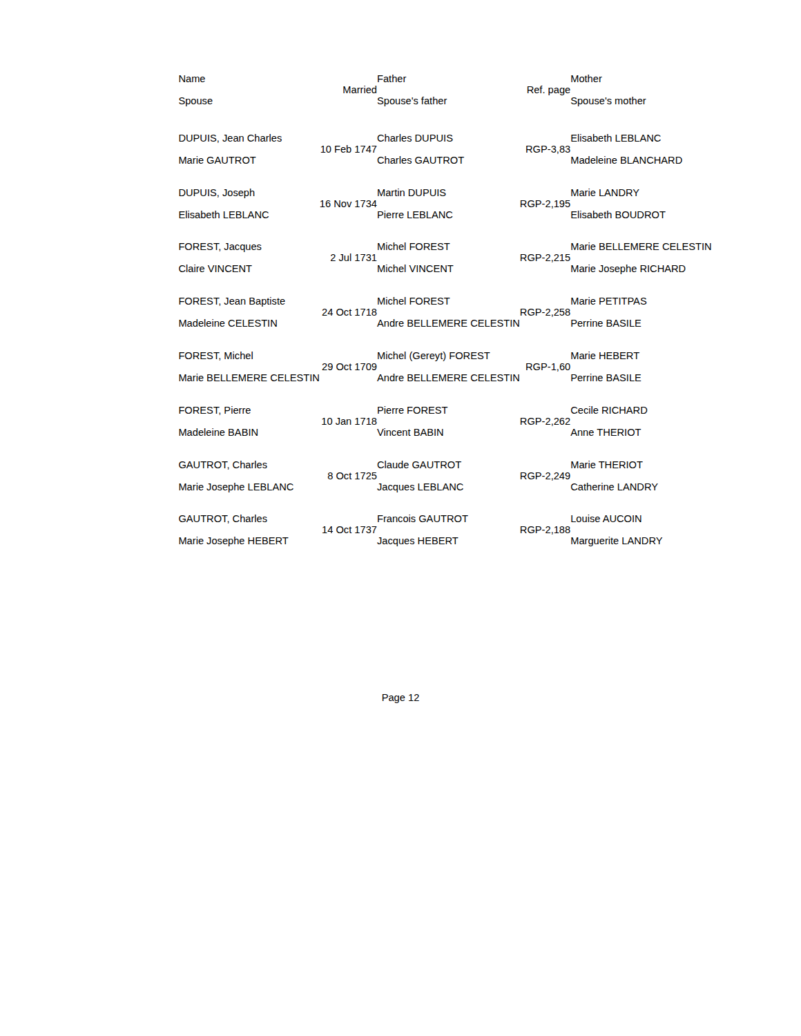| Name | | Father | | Mother |
| | Married | | Ref. page | |
| Spouse | | Spouse's father | | Spouse's mother |
| DUPUIS, Jean Charles | | Charles DUPUIS | | Elisabeth LEBLANC |
| | 10 Feb 1747 | | RGP-3,83 | |
| Marie GAUTROT | | Charles GAUTROT | | Madeleine BLANCHARD |
| DUPUIS, Joseph | | Martin DUPUIS | | Marie LANDRY |
| | 16 Nov 1734 | | RGP-2,195 | |
| Elisabeth LEBLANC | | Pierre LEBLANC | | Elisabeth BOUDROT |
| FOREST, Jacques | | Michel FOREST | | Marie BELLEMERE CELESTIN |
| | 2 Jul 1731 | | RGP-2,215 | |
| Claire VINCENT | | Michel VINCENT | | Marie Josephe RICHARD |
| FOREST, Jean Baptiste | | Michel FOREST | | Marie PETITPAS |
| | 24 Oct 1718 | | RGP-2,258 | |
| Madeleine CELESTIN | | Andre BELLEMERE CELESTIN | | Perrine BASILE |
| FOREST, Michel | | Michel (Gereyt) FOREST | | Marie HEBERT |
| | 29 Oct 1709 | | RGP-1,60 | |
| Marie BELLEMERE CELESTIN | | Andre BELLEMERE CELESTIN | | Perrine BASILE |
| FOREST, Pierre | | Pierre FOREST | | Cecile RICHARD |
| | 10 Jan 1718 | | RGP-2,262 | |
| Madeleine BABIN | | Vincent BABIN | | Anne THERIOT |
| GAUTROT, Charles | | Claude GAUTROT | | Marie THERIOT |
| | 8 Oct 1725 | | RGP-2,249 | |
| Marie Josephe LEBLANC | | Jacques LEBLANC | | Catherine LANDRY |
| GAUTROT, Charles | | Francois GAUTROT | | Louise AUCOIN |
| | 14 Oct 1737 | | RGP-2,188 | |
| Marie Josephe HEBERT | | Jacques HEBERT | | Marguerite LANDRY |
Page 12